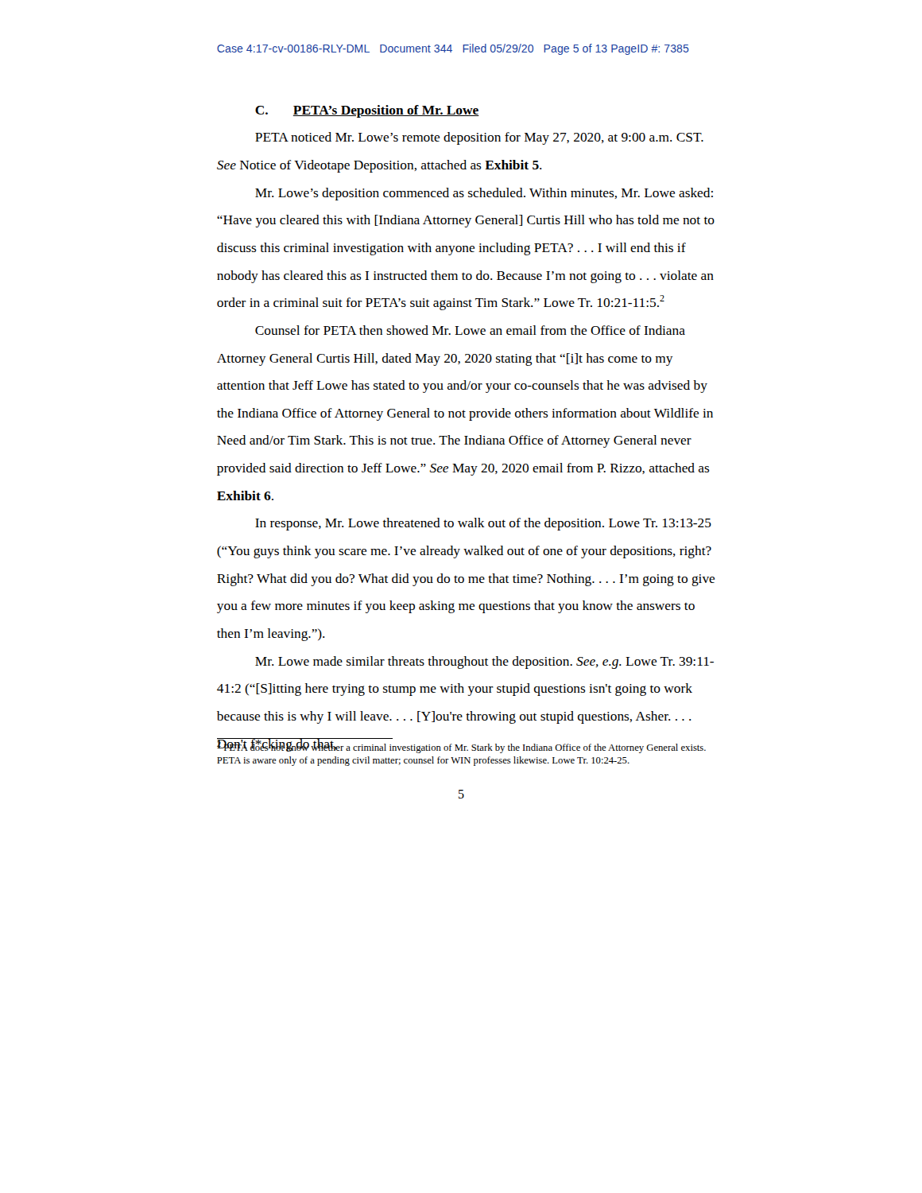Case 4:17-cv-00186-RLY-DML Document 344 Filed 05/29/20 Page 5 of 13 PageID #: 7385
C. PETA’s Deposition of Mr. Lowe
PETA noticed Mr. Lowe’s remote deposition for May 27, 2020, at 9:00 a.m. CST. See Notice of Videotape Deposition, attached as Exhibit 5.
Mr. Lowe’s deposition commenced as scheduled. Within minutes, Mr. Lowe asked: “Have you cleared this with [Indiana Attorney General] Curtis Hill who has told me not to discuss this criminal investigation with anyone including PETA? . . . I will end this if nobody has cleared this as I instructed them to do. Because I’m not going to . . . violate an order in a criminal suit for PETA’s suit against Tim Stark.” Lowe Tr. 10:21-11:5.2
Counsel for PETA then showed Mr. Lowe an email from the Office of Indiana Attorney General Curtis Hill, dated May 20, 2020 stating that “[i]t has come to my attention that Jeff Lowe has stated to you and/or your co-counsels that he was advised by the Indiana Office of Attorney General to not provide others information about Wildlife in Need and/or Tim Stark. This is not true. The Indiana Office of Attorney General never provided said direction to Jeff Lowe.” See May 20, 2020 email from P. Rizzo, attached as Exhibit 6.
In response, Mr. Lowe threatened to walk out of the deposition. Lowe Tr. 13:13-25 (“You guys think you scare me. I’ve already walked out of one of your depositions, right? Right? What did you do? What did you do to me that time? Nothing. . . . I’m going to give you a few more minutes if you keep asking me questions that you know the answers to then I’m leaving.”).
Mr. Lowe made similar threats throughout the deposition. See, e.g. Lowe Tr. 39:11-41:2 (“[S]itting here trying to stump me with your stupid questions isn't going to work because this is why I will leave. . . . [Y]ou're throwing out stupid questions, Asher. . . . Don't f*cking do that,
2 PETA does not know whether a criminal investigation of Mr. Stark by the Indiana Office of the Attorney General exists. PETA is aware only of a pending civil matter; counsel for WIN professes likewise. Lowe Tr. 10:24-25.
5